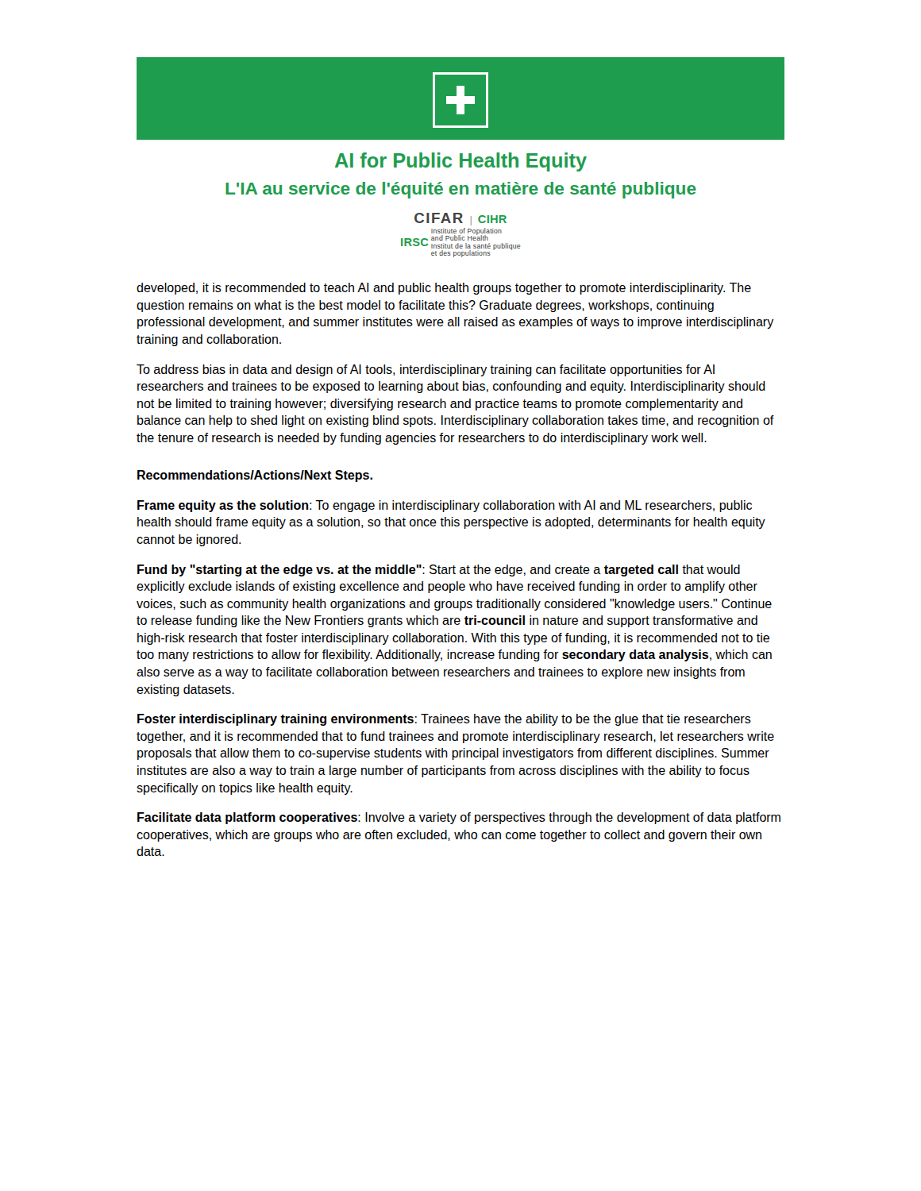AI for Public Health Equity
L'IA au service de l'équité en matière de santé publique
CIFAR|CIHR
IRSC Institute of Population
and Public Health
Institut de la santé publique
et des populations
developed, it is recommended to teach AI and public health groups together to promote interdisciplinarity. The question remains on what is the best model to facilitate this? Graduate degrees, workshops, continuing professional development, and summer institutes were all raised as examples of ways to improve interdisciplinary training and collaboration.
To address bias in data and design of AI tools, interdisciplinary training can facilitate opportunities for AI researchers and trainees to be exposed to learning about bias, confounding and equity. Interdisciplinarity should not be limited to training however; diversifying research and practice teams to promote complementarity and balance can help to shed light on existing blind spots. Interdisciplinary collaboration takes time, and recognition of the tenure of research is needed by funding agencies for researchers to do interdisciplinary work well.
Recommendations/Actions/Next Steps.
Frame equity as the solution: To engage in interdisciplinary collaboration with AI and ML researchers, public health should frame equity as a solution, so that once this perspective is adopted, determinants for health equity cannot be ignored.
Fund by "starting at the edge vs. at the middle": Start at the edge, and create a targeted call that would explicitly exclude islands of existing excellence and people who have received funding in order to amplify other voices, such as community health organizations and groups traditionally considered "knowledge users." Continue to release funding like the New Frontiers grants which are tri-council in nature and support transformative and high-risk research that foster interdisciplinary collaboration. With this type of funding, it is recommended not to tie too many restrictions to allow for flexibility. Additionally, increase funding for secondary data analysis, which can also serve as a way to facilitate collaboration between researchers and trainees to explore new insights from existing datasets.
Foster interdisciplinary training environments: Trainees have the ability to be the glue that tie researchers together, and it is recommended that to fund trainees and promote interdisciplinary research, let researchers write proposals that allow them to co-supervise students with principal investigators from different disciplines. Summer institutes are also a way to train a large number of participants from across disciplines with the ability to focus specifically on topics like health equity.
Facilitate data platform cooperatives: Involve a variety of perspectives through the development of data platform cooperatives, which are groups who are often excluded, who can come together to collect and govern their own data.